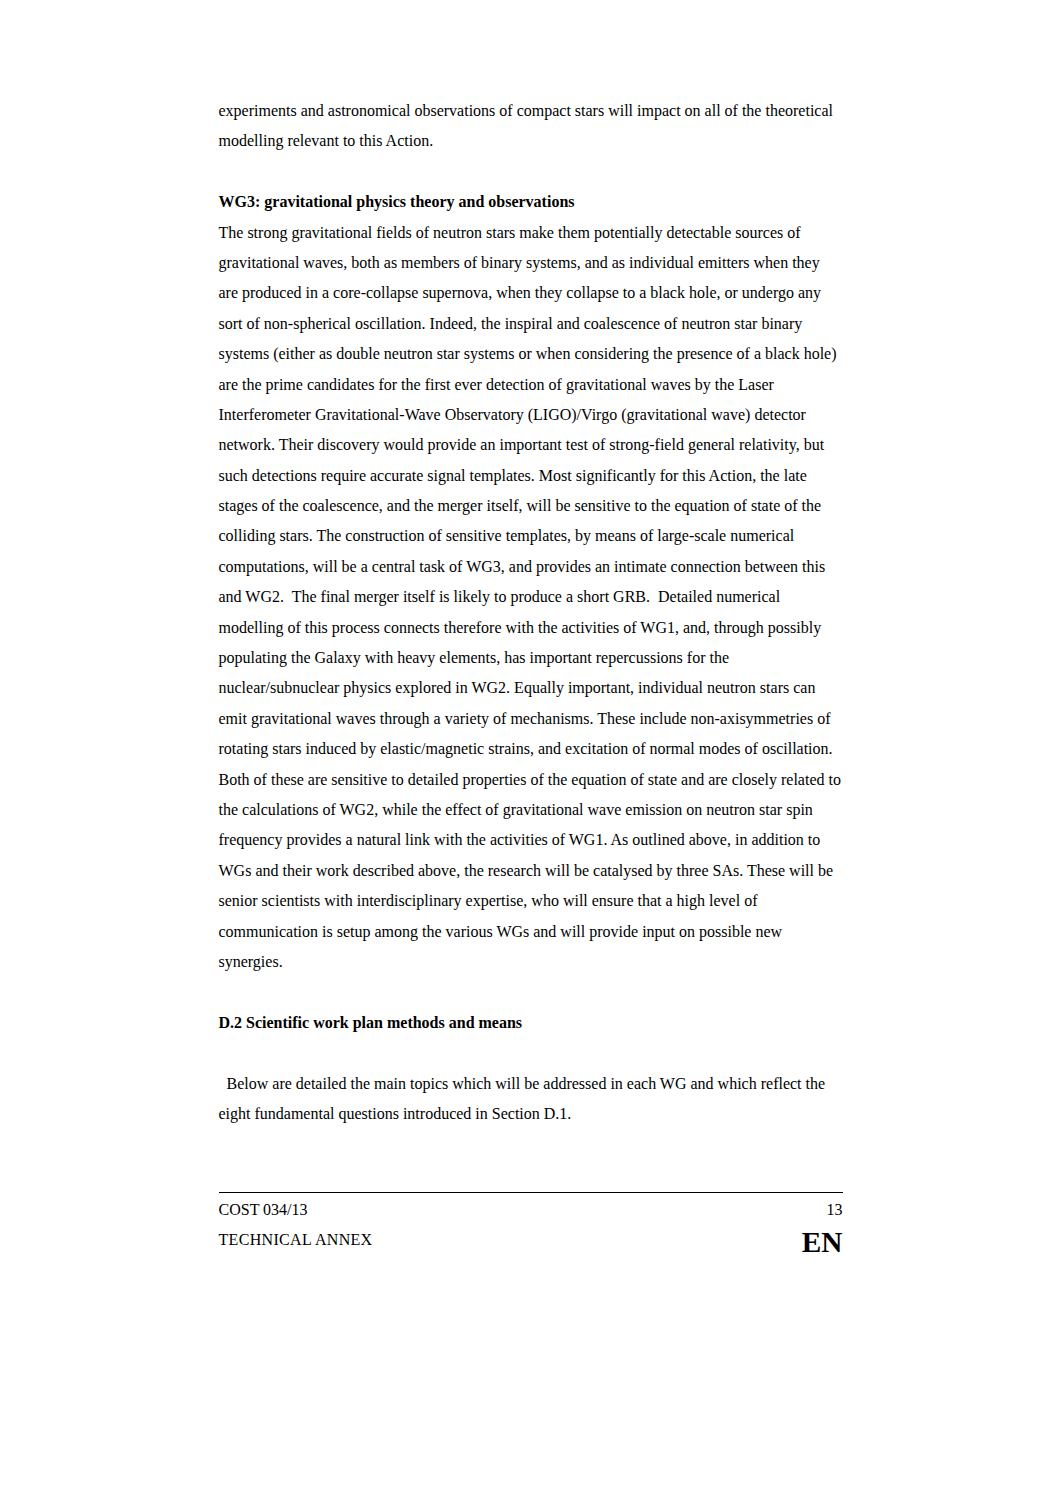experiments and astronomical observations of compact stars will impact on all of the theoretical modelling relevant to this Action.
WG3: gravitational physics theory and observations
The strong gravitational fields of neutron stars make them potentially detectable sources of gravitational waves, both as members of binary systems, and as individual emitters when they are produced in a core-collapse supernova, when they collapse to a black hole, or undergo any sort of non-spherical oscillation. Indeed, the inspiral and coalescence of neutron star binary systems (either as double neutron star systems or when considering the presence of a black hole) are the prime candidates for the first ever detection of gravitational waves by the Laser Interferometer Gravitational-Wave Observatory (LIGO)/Virgo (gravitational wave) detector network. Their discovery would provide an important test of strong-field general relativity, but such detections require accurate signal templates. Most significantly for this Action, the late stages of the coalescence, and the merger itself, will be sensitive to the equation of state of the colliding stars. The construction of sensitive templates, by means of large-scale numerical computations, will be a central task of WG3, and provides an intimate connection between this and WG2. The final merger itself is likely to produce a short GRB. Detailed numerical modelling of this process connects therefore with the activities of WG1, and, through possibly populating the Galaxy with heavy elements, has important repercussions for the nuclear/subnuclear physics explored in WG2. Equally important, individual neutron stars can emit gravitational waves through a variety of mechanisms. These include non-axisymmetries of rotating stars induced by elastic/magnetic strains, and excitation of normal modes of oscillation. Both of these are sensitive to detailed properties of the equation of state and are closely related to the calculations of WG2, while the effect of gravitational wave emission on neutron star spin frequency provides a natural link with the activities of WG1. As outlined above, in addition to WGs and their work described above, the research will be catalysed by three SAs. These will be senior scientists with interdisciplinary expertise, who will ensure that a high level of communication is setup among the various WGs and will provide input on possible new synergies.
D.2 Scientific work plan methods and means
Below are detailed the main topics which will be addressed in each WG and which reflect the eight fundamental questions introduced in Section D.1.
COST 034/13 TECHNICAL ANNEX
13 EN